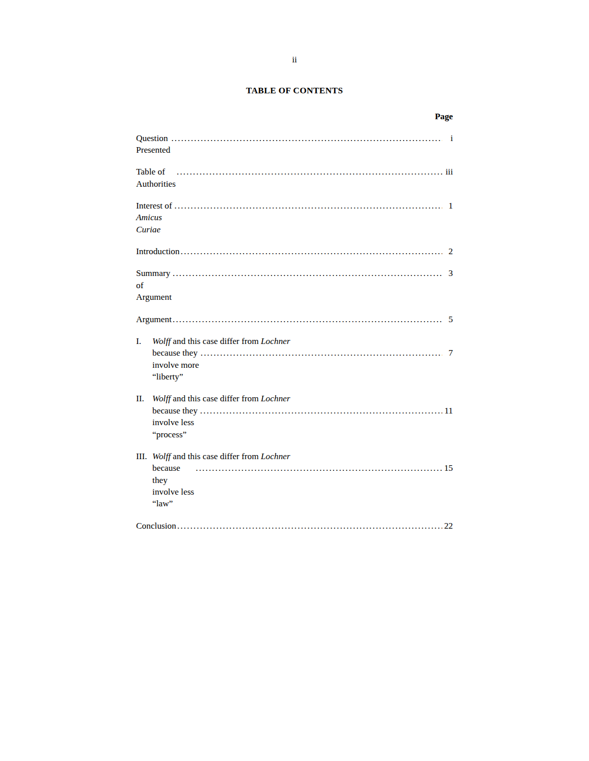ii
TABLE OF CONTENTS
Page
Question Presented i
Table of Authorities iii
Interest of Amicus Curiae 1
Introduction 2
Summary of Argument 3
Argument 5
I. Wolff and this case differ from Lochner because they involve more “liberty” 7
II. Wolff and this case differ from Lochner because they involve less “process” 11
III. Wolff and this case differ from Lochner because they involve less “law” 15
Conclusion 22